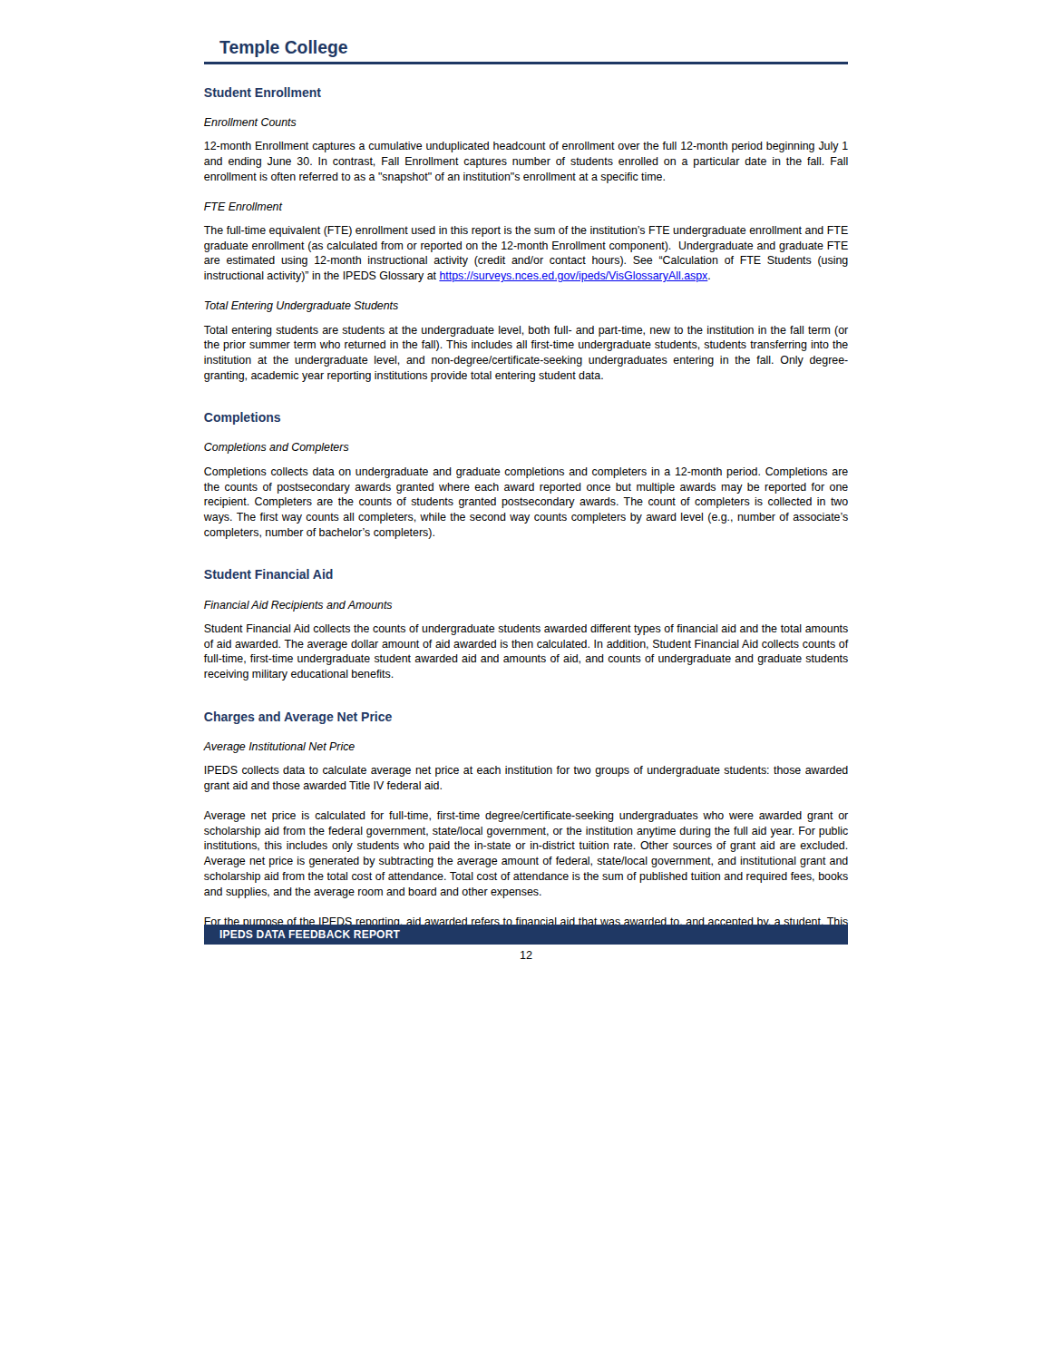Temple College
Student Enrollment
Enrollment Counts
12-month Enrollment captures a cumulative unduplicated headcount of enrollment over the full 12-month period beginning July 1 and ending June 30. In contrast, Fall Enrollment captures number of students enrolled on a particular date in the fall. Fall enrollment is often referred to as a "snapshot" of an institution"s enrollment at a specific time.
FTE Enrollment
The full-time equivalent (FTE) enrollment used in this report is the sum of the institution’s FTE undergraduate enrollment and FTE graduate enrollment (as calculated from or reported on the 12-month Enrollment component). Undergraduate and graduate FTE are estimated using 12-month instructional activity (credit and/or contact hours). See “Calculation of FTE Students (using instructional activity)” in the IPEDS Glossary at https://surveys.nces.ed.gov/ipeds/VisGlossaryAll.aspx.
Total Entering Undergraduate Students
Total entering students are students at the undergraduate level, both full- and part-time, new to the institution in the fall term (or the prior summer term who returned in the fall). This includes all first-time undergraduate students, students transferring into the institution at the undergraduate level, and non-degree/certificate-seeking undergraduates entering in the fall. Only degree-granting, academic year reporting institutions provide total entering student data.
Completions
Completions and Completers
Completions collects data on undergraduate and graduate completions and completers in a 12-month period. Completions are the counts of postsecondary awards granted where each award reported once but multiple awards may be reported for one recipient. Completers are the counts of students granted postsecondary awards. The count of completers is collected in two ways. The first way counts all completers, while the second way counts completers by award level (e.g., number of associate’s completers, number of bachelor’s completers).
Student Financial Aid
Financial Aid Recipients and Amounts
Student Financial Aid collects the counts of undergraduate students awarded different types of financial aid and the total amounts of aid awarded. The average dollar amount of aid awarded is then calculated. In addition, Student Financial Aid collects counts of full-time, first-time undergraduate student awarded aid and amounts of aid, and counts of undergraduate and graduate students receiving military educational benefits.
Charges and Average Net Price
Average Institutional Net Price
IPEDS collects data to calculate average net price at each institution for two groups of undergraduate students: those awarded grant aid and those awarded Title IV federal aid.
Average net price is calculated for full-time, first-time degree/certificate-seeking undergraduates who were awarded grant or scholarship aid from the federal government, state/local government, or the institution anytime during the full aid year. For public institutions, this includes only students who paid the in-state or in-district tuition rate. Other sources of grant aid are excluded. Average net price is generated by subtracting the average amount of federal, state/local government, and institutional grant and scholarship aid from the total cost of attendance. Total cost of attendance is the sum of published tuition and required fees, books and supplies, and the average room and board and other expenses.
For the purpose of the IPEDS reporting, aid awarded refers to financial aid that was awarded to, and accepted by, a student. This amount may differ from the aid amount that is disbursed to a student.
IPEDS DATA FEEDBACK REPORT
12